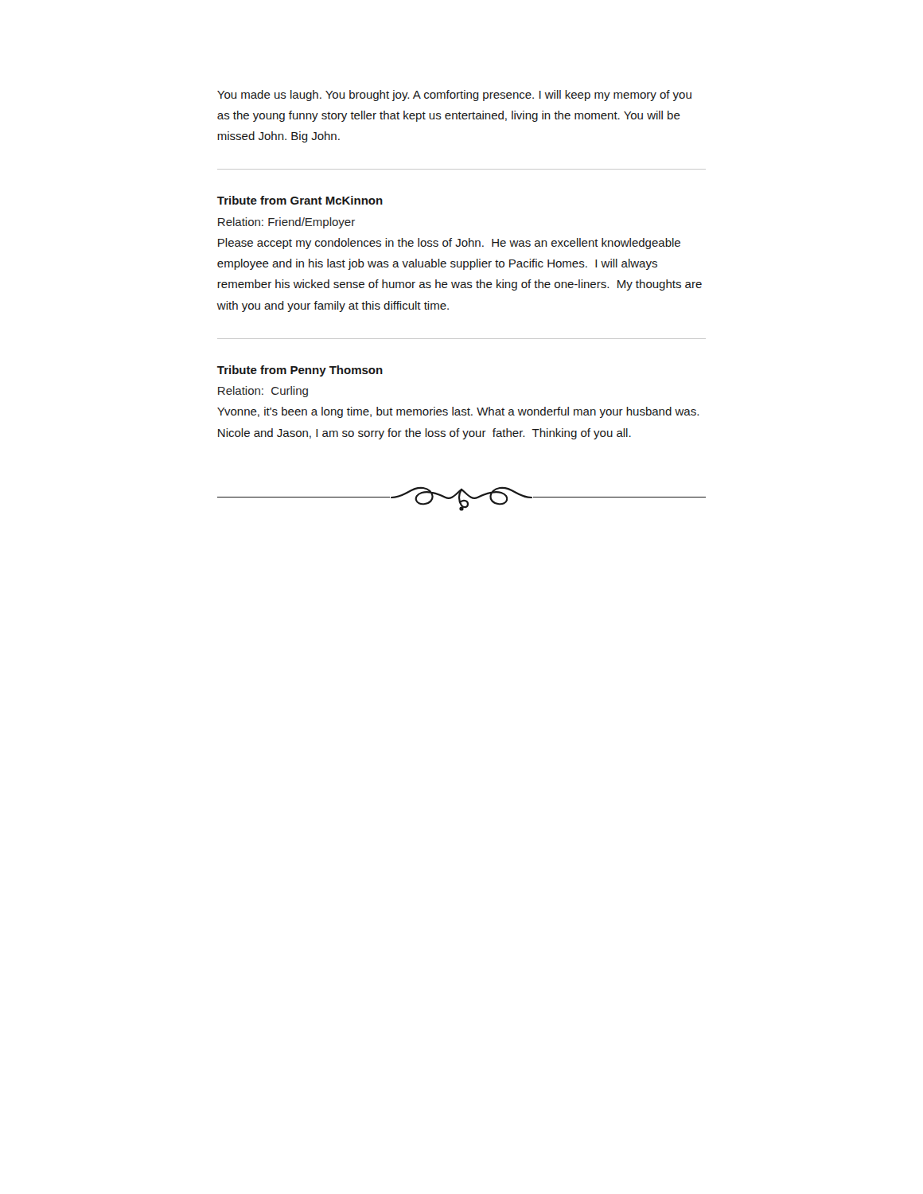You made us laugh. You brought joy. A comforting presence. I will keep my memory of you as the young funny story teller that kept us entertained, living in the moment. You will be missed John. Big John.
Tribute from Grant McKinnon
Relation: Friend/Employer
Please accept my condolences in the loss of John. He was an excellent knowledgeable employee and in his last job was a valuable supplier to Pacific Homes. I will always remember his wicked sense of humor as he was the king of the one-liners. My thoughts are with you and your family at this difficult time.
Tribute from Penny Thomson
Relation: Curling
Yvonne, it's been a long time, but memories last. What a wonderful man your husband was. Nicole and Jason, I am so sorry for the loss of your father. Thinking of you all.